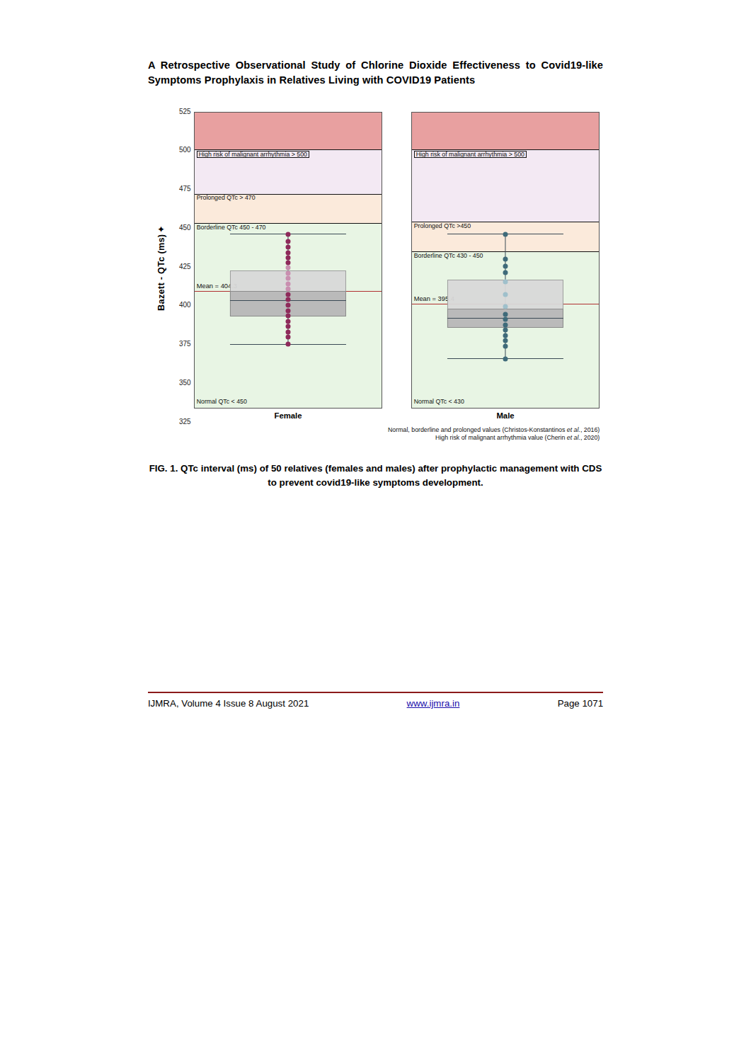A Retrospective Observational Study of Chlorine Dioxide Effectiveness to Covid19-like Symptoms Prophylaxis in Relatives Living with COVID19 Patients
Bazett - QTc (ms) ✦
525 500 475 450 425 400 375 350 325
High risk of malignant arrhythmia > 500
Prolonged QTc > 470
Borderline QTc 450 - 470
Normal QTc < 450
Mean = 404.3
Female
High risk of malignant arrhythmia > 500
Prolonged QTc >450
Borderline QTc 430 - 450
Normal QTc < 430
Mean = 395.4
Male
Normal, borderline and prolonged values (Christos-Konstantinos et al., 2016)
High risk of malignant arrhythmia value (Cherin et al., 2020)
FIG. 1. QTc interval (ms) of 50 relatives (females and males) after prophylactic management with CDS to prevent covid19-like symptoms development.
IJMRA, Volume 4 Issue 8 August 2021
www.ijmra.in
Page 1071